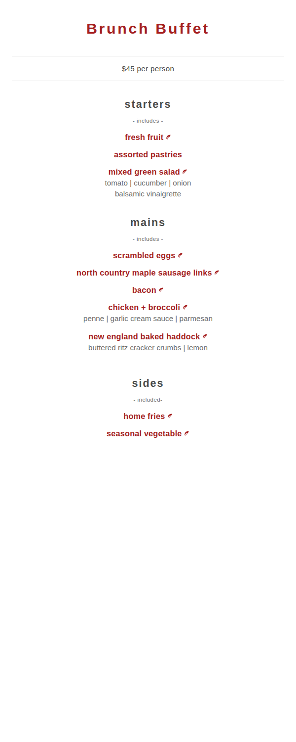Brunch Buffet
$45 per person
starters
- includes -
fresh fruit
assorted pastries
mixed green salad
tomato | cucumber | onion
balsamic vinaigrette
mains
- includes -
scrambled eggs
north country maple sausage links
bacon
chicken + broccoli
penne | garlic cream sauce | parmesan
new england baked haddock
buttered ritz cracker crumbs | lemon
sides
- included-
home fries
seasonal vegetable